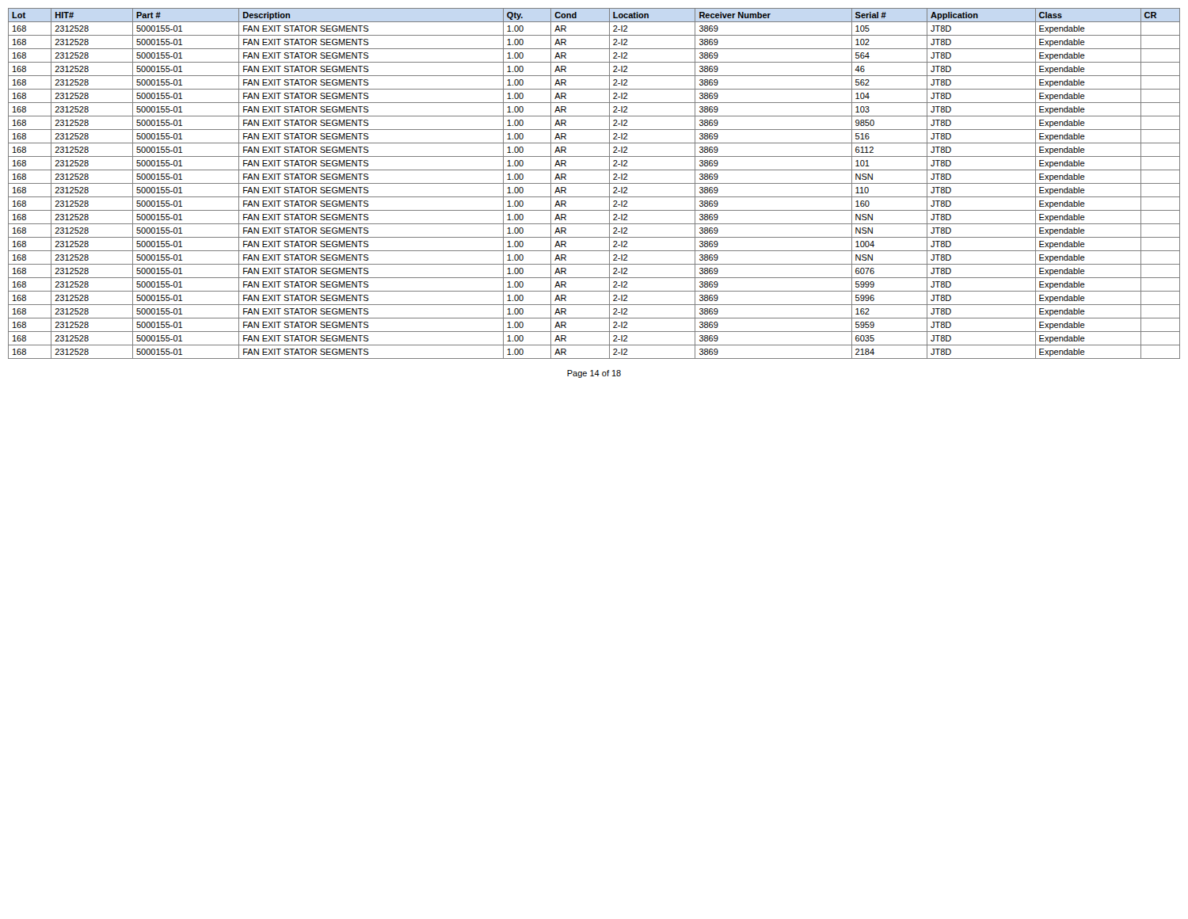| Lot | HIT# | Part # | Description | Qty. | Cond | Location | Receiver Number | Serial # | Application | Class | CR |
| --- | --- | --- | --- | --- | --- | --- | --- | --- | --- | --- | --- |
| 168 | 2312528 | 5000155-01 | FAN EXIT STATOR SEGMENTS | 1.00 | AR | 2-I2 | 3869 | 105 | JT8D | Expendable | |
| 168 | 2312528 | 5000155-01 | FAN EXIT STATOR SEGMENTS | 1.00 | AR | 2-I2 | 3869 | 102 | JT8D | Expendable | |
| 168 | 2312528 | 5000155-01 | FAN EXIT STATOR SEGMENTS | 1.00 | AR | 2-I2 | 3869 | 564 | JT8D | Expendable | |
| 168 | 2312528 | 5000155-01 | FAN EXIT STATOR SEGMENTS | 1.00 | AR | 2-I2 | 3869 | 46 | JT8D | Expendable | |
| 168 | 2312528 | 5000155-01 | FAN EXIT STATOR SEGMENTS | 1.00 | AR | 2-I2 | 3869 | 562 | JT8D | Expendable | |
| 168 | 2312528 | 5000155-01 | FAN EXIT STATOR SEGMENTS | 1.00 | AR | 2-I2 | 3869 | 104 | JT8D | Expendable | |
| 168 | 2312528 | 5000155-01 | FAN EXIT STATOR SEGMENTS | 1.00 | AR | 2-I2 | 3869 | 103 | JT8D | Expendable | |
| 168 | 2312528 | 5000155-01 | FAN EXIT STATOR SEGMENTS | 1.00 | AR | 2-I2 | 3869 | 9850 | JT8D | Expendable | |
| 168 | 2312528 | 5000155-01 | FAN EXIT STATOR SEGMENTS | 1.00 | AR | 2-I2 | 3869 | 516 | JT8D | Expendable | |
| 168 | 2312528 | 5000155-01 | FAN EXIT STATOR SEGMENTS | 1.00 | AR | 2-I2 | 3869 | 6112 | JT8D | Expendable | |
| 168 | 2312528 | 5000155-01 | FAN EXIT STATOR SEGMENTS | 1.00 | AR | 2-I2 | 3869 | 101 | JT8D | Expendable | |
| 168 | 2312528 | 5000155-01 | FAN EXIT STATOR SEGMENTS | 1.00 | AR | 2-I2 | 3869 | NSN | JT8D | Expendable | |
| 168 | 2312528 | 5000155-01 | FAN EXIT STATOR SEGMENTS | 1.00 | AR | 2-I2 | 3869 | 110 | JT8D | Expendable | |
| 168 | 2312528 | 5000155-01 | FAN EXIT STATOR SEGMENTS | 1.00 | AR | 2-I2 | 3869 | 160 | JT8D | Expendable | |
| 168 | 2312528 | 5000155-01 | FAN EXIT STATOR SEGMENTS | 1.00 | AR | 2-I2 | 3869 | NSN | JT8D | Expendable | |
| 168 | 2312528 | 5000155-01 | FAN EXIT STATOR SEGMENTS | 1.00 | AR | 2-I2 | 3869 | NSN | JT8D | Expendable | |
| 168 | 2312528 | 5000155-01 | FAN EXIT STATOR SEGMENTS | 1.00 | AR | 2-I2 | 3869 | 1004 | JT8D | Expendable | |
| 168 | 2312528 | 5000155-01 | FAN EXIT STATOR SEGMENTS | 1.00 | AR | 2-I2 | 3869 | NSN | JT8D | Expendable | |
| 168 | 2312528 | 5000155-01 | FAN EXIT STATOR SEGMENTS | 1.00 | AR | 2-I2 | 3869 | 6076 | JT8D | Expendable | |
| 168 | 2312528 | 5000155-01 | FAN EXIT STATOR SEGMENTS | 1.00 | AR | 2-I2 | 3869 | 5999 | JT8D | Expendable | |
| 168 | 2312528 | 5000155-01 | FAN EXIT STATOR SEGMENTS | 1.00 | AR | 2-I2 | 3869 | 5996 | JT8D | Expendable | |
| 168 | 2312528 | 5000155-01 | FAN EXIT STATOR SEGMENTS | 1.00 | AR | 2-I2 | 3869 | 162 | JT8D | Expendable | |
| 168 | 2312528 | 5000155-01 | FAN EXIT STATOR SEGMENTS | 1.00 | AR | 2-I2 | 3869 | 5959 | JT8D | Expendable | |
| 168 | 2312528 | 5000155-01 | FAN EXIT STATOR SEGMENTS | 1.00 | AR | 2-I2 | 3869 | 6035 | JT8D | Expendable | |
| 168 | 2312528 | 5000155-01 | FAN EXIT STATOR SEGMENTS | 1.00 | AR | 2-I2 | 3869 | 2184 | JT8D | Expendable | |
Page 14 of 18